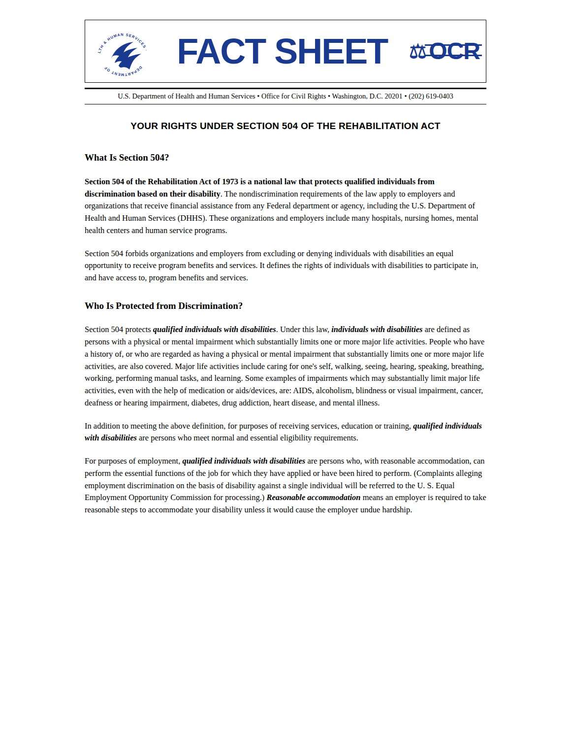HEALTH & HUMAN SERVICES · USA DEPARTMENT OF
FACT SHEET
⚖ OCR
U.S. Department of Health and Human Services • Office for Civil Rights • Washington, D.C. 20201 • (202) 619-0403
YOUR RIGHTS UNDER SECTION 504 OF THE REHABILITATION ACT
What Is Section 504?
Section 504 of the Rehabilitation Act of 1973 is a national law that protects qualified individuals from discrimination based on their disability. The nondiscrimination requirements of the law apply to employers and organizations that receive financial assistance from any Federal department or agency, including the U.S. Department of Health and Human Services (DHHS). These organizations and employers include many hospitals, nursing homes, mental health centers and human service programs.
Section 504 forbids organizations and employers from excluding or denying individuals with disabilities an equal opportunity to receive program benefits and services. It defines the rights of individuals with disabilities to participate in, and have access to, program benefits and services.
Who Is Protected from Discrimination?
Section 504 protects qualified individuals with disabilities. Under this law, individuals with disabilities are defined as persons with a physical or mental impairment which substantially limits one or more major life activities. People who have a history of, or who are regarded as having a physical or mental impairment that substantially limits one or more major life activities, are also covered. Major life activities include caring for one's self, walking, seeing, hearing, speaking, breathing, working, performing manual tasks, and learning. Some examples of impairments which may substantially limit major life activities, even with the help of medication or aids/devices, are: AIDS, alcoholism, blindness or visual impairment, cancer, deafness or hearing impairment, diabetes, drug addiction, heart disease, and mental illness.
In addition to meeting the above definition, for purposes of receiving services, education or training, qualified individuals with disabilities are persons who meet normal and essential eligibility requirements.
For purposes of employment, qualified individuals with disabilities are persons who, with reasonable accommodation, can perform the essential functions of the job for which they have applied or have been hired to perform. (Complaints alleging employment discrimination on the basis of disability against a single individual will be referred to the U. S. Equal Employment Opportunity Commission for processing.) Reasonable accommodation means an employer is required to take reasonable steps to accommodate your disability unless it would cause the employer undue hardship.